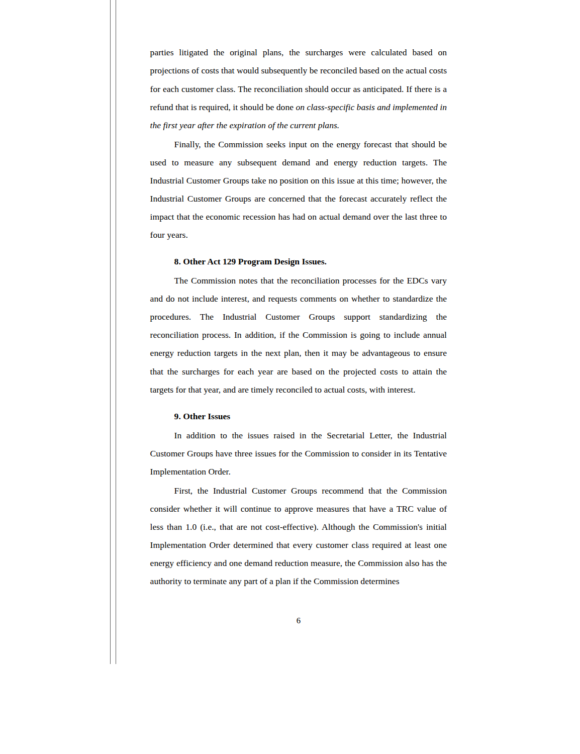parties litigated the original plans, the surcharges were calculated based on projections of costs that would subsequently be reconciled based on the actual costs for each customer class. The reconciliation should occur as anticipated. If there is a refund that is required, it should be done on class-specific basis and implemented in the first year after the expiration of the current plans.
Finally, the Commission seeks input on the energy forecast that should be used to measure any subsequent demand and energy reduction targets. The Industrial Customer Groups take no position on this issue at this time; however, the Industrial Customer Groups are concerned that the forecast accurately reflect the impact that the economic recession has had on actual demand over the last three to four years.
8. Other Act 129 Program Design Issues.
The Commission notes that the reconciliation processes for the EDCs vary and do not include interest, and requests comments on whether to standardize the procedures. The Industrial Customer Groups support standardizing the reconciliation process. In addition, if the Commission is going to include annual energy reduction targets in the next plan, then it may be advantageous to ensure that the surcharges for each year are based on the projected costs to attain the targets for that year, and are timely reconciled to actual costs, with interest.
9. Other Issues
In addition to the issues raised in the Secretarial Letter, the Industrial Customer Groups have three issues for the Commission to consider in its Tentative Implementation Order.
First, the Industrial Customer Groups recommend that the Commission consider whether it will continue to approve measures that have a TRC value of less than 1.0 (i.e., that are not cost-effective). Although the Commission's initial Implementation Order determined that every customer class required at least one energy efficiency and one demand reduction measure, the Commission also has the authority to terminate any part of a plan if the Commission determines
6